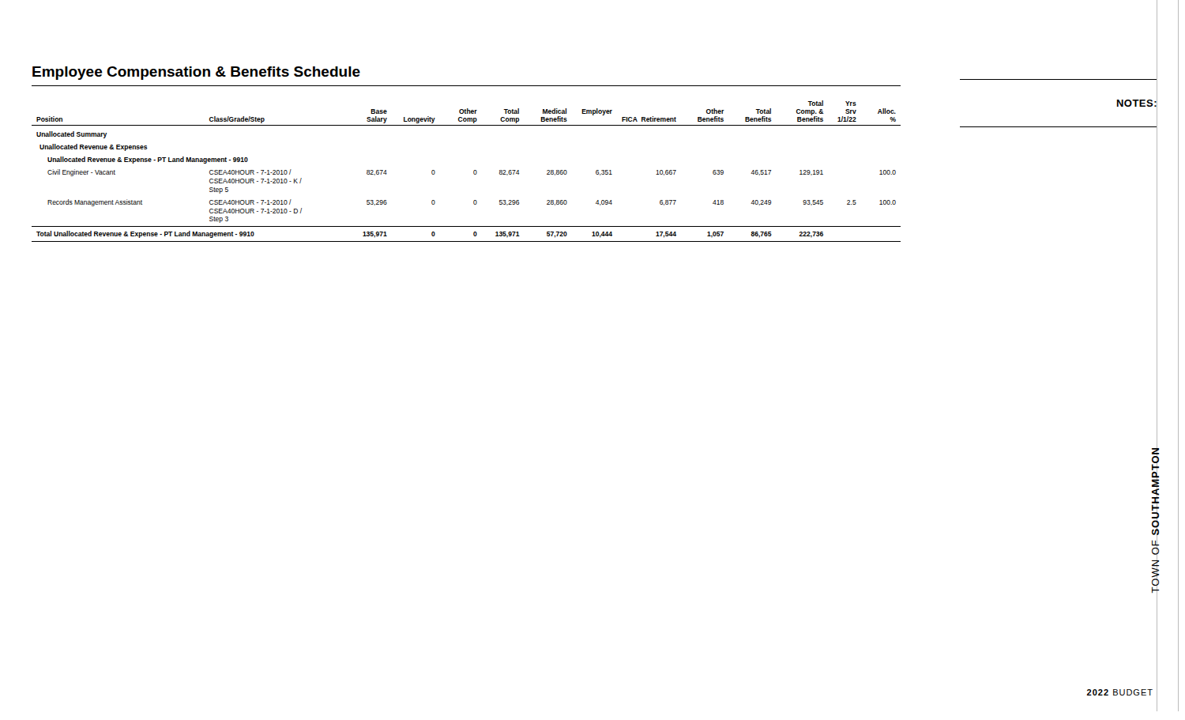Employee Compensation & Benefits Schedule
| Position | Class/Grade/Step | Base Salary | Longevity | Other Comp | Total Comp | Medical Benefits | Employer | FICA Retirement | Other Benefits | Total Benefits | Total Comp. & Benefits | Yrs Srv 1/1/22 | Alloc. % |
| --- | --- | --- | --- | --- | --- | --- | --- | --- | --- | --- | --- | --- | --- |
| Unallocated Summary |
| Unallocated Revenue & Expenses |
| Unallocated Revenue & Expense - PT Land Management - 9910 |
| Civil Engineer - Vacant | CSEA40HOUR - 7-1-2010 / CSEA40HOUR - 7-1-2010 - K / Step 5 | 82,674 | 0 | 0 | 82,674 | 28,860 | 6,351 | 10,667 | 639 | 46,517 | 129,191 | | 100.0 |
| Records Management Assistant | CSEA40HOUR - 7-1-2010 / CSEA40HOUR - 7-1-2010 - D / Step 3 | 53,296 | 0 | 0 | 53,296 | 28,860 | 4,094 | 6,877 | 418 | 40,249 | 93,545 | 2.5 | 100.0 |
| Total Unallocated Revenue & Expense - PT Land Management - 9910 | 135,971 | 0 | 0 | 135,971 | 57,720 | 10,444 | 17,544 | 1,057 | 86,765 | 222,736 | | |
NOTES:
TOWN OF SOUTHAMPTON
2022 BUDGET